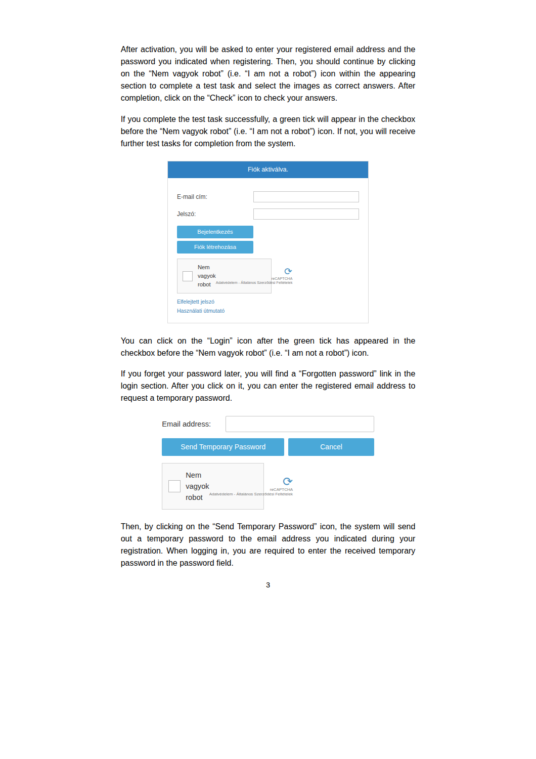After activation, you will be asked to enter your registered email address and the password you indicated when registering. Then, you should continue by clicking on the “Nem vagyok robot” (i.e. “I am not a robot”) icon within the appearing section to complete a test task and select the images as correct answers. After completion, click on the “Check” icon to check your answers.
If you complete the test task successfully, a green tick will appear in the checkbox before the “Nem vagyok robot” (i.e. “I am not a robot”) icon. If not, you will receive further test tasks for completion from the system.
Fiók aktiválva.
E-mail cím:
Jelszó:
Bejelentkezés
Fiók létrehozása
Nem vagyok robot
⟳ reCAPTCHA
Adatvédelem - Általános Szerződési Feltételek
Elfelejtett jelszó
Használati útmutató
You can click on the “Login” icon after the green tick has appeared in the checkbox before the “Nem vagyok robot” (i.e. “I am not a robot”) icon.
If you forget your password later, you will find a “Forgotten password” link in the login section. After you click on it, you can enter the registered email address to request a temporary password.
Email address:
Send Temporary Password
Cancel
Nem vagyok robot
⟳ reCAPTCHA
Adatvédelem - Általános Szerződési Feltételek
Then, by clicking on the “Send Temporary Password” icon, the system will send out a temporary password to the email address you indicated during your registration. When logging in, you are required to enter the received temporary password in the password field.
3